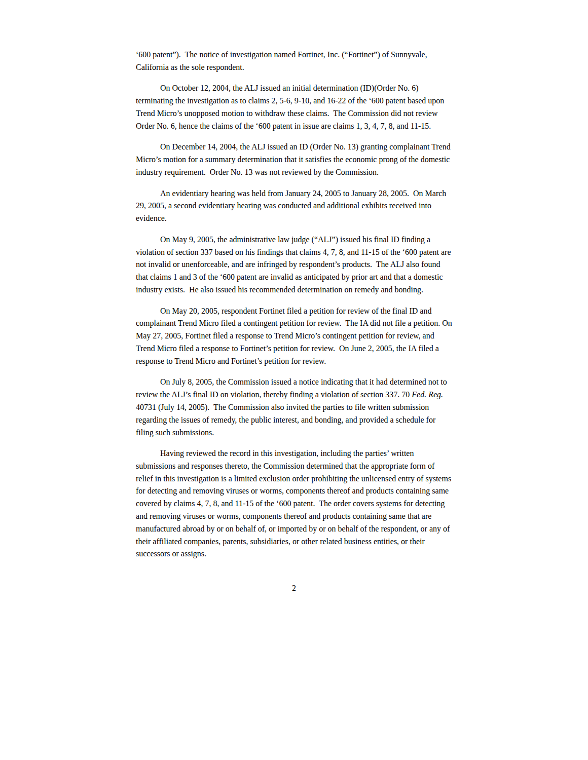‘600 patent”). The notice of investigation named Fortinet, Inc. (“Fortinet”) of Sunnyvale, California as the sole respondent.
On October 12, 2004, the ALJ issued an initial determination (ID)(Order No. 6) terminating the investigation as to claims 2, 5-6, 9-10, and 16-22 of the ‘600 patent based upon Trend Micro’s unopposed motion to withdraw these claims. The Commission did not review Order No. 6, hence the claims of the ‘600 patent in issue are claims 1, 3, 4, 7, 8, and 11-15.
On December 14, 2004, the ALJ issued an ID (Order No. 13) granting complainant Trend Micro’s motion for a summary determination that it satisfies the economic prong of the domestic industry requirement. Order No. 13 was not reviewed by the Commission.
An evidentiary hearing was held from January 24, 2005 to January 28, 2005. On March 29, 2005, a second evidentiary hearing was conducted and additional exhibits received into evidence.
On May 9, 2005, the administrative law judge (“ALJ”) issued his final ID finding a violation of section 337 based on his findings that claims 4, 7, 8, and 11-15 of the ‘600 patent are not invalid or unenforceable, and are infringed by respondent’s products. The ALJ also found that claims 1 and 3 of the ‘600 patent are invalid as anticipated by prior art and that a domestic industry exists. He also issued his recommended determination on remedy and bonding.
On May 20, 2005, respondent Fortinet filed a petition for review of the final ID and complainant Trend Micro filed a contingent petition for review. The IA did not file a petition. On May 27, 2005, Fortinet filed a response to Trend Micro’s contingent petition for review, and Trend Micro filed a response to Fortinet’s petition for review. On June 2, 2005, the IA filed a response to Trend Micro and Fortinet’s petition for review.
On July 8, 2005, the Commission issued a notice indicating that it had determined not to review the ALJ’s final ID on violation, thereby finding a violation of section 337. 70 Fed. Reg. 40731 (July 14, 2005). The Commission also invited the parties to file written submission regarding the issues of remedy, the public interest, and bonding, and provided a schedule for filing such submissions.
Having reviewed the record in this investigation, including the parties’ written submissions and responses thereto, the Commission determined that the appropriate form of relief in this investigation is a limited exclusion order prohibiting the unlicensed entry of systems for detecting and removing viruses or worms, components thereof and products containing same covered by claims 4, 7, 8, and 11-15 of the ‘600 patent. The order covers systems for detecting and removing viruses or worms, components thereof and products containing same that are manufactured abroad by or on behalf of, or imported by or on behalf of the respondent, or any of their affiliated companies, parents, subsidiaries, or other related business entities, or their successors or assigns.
2